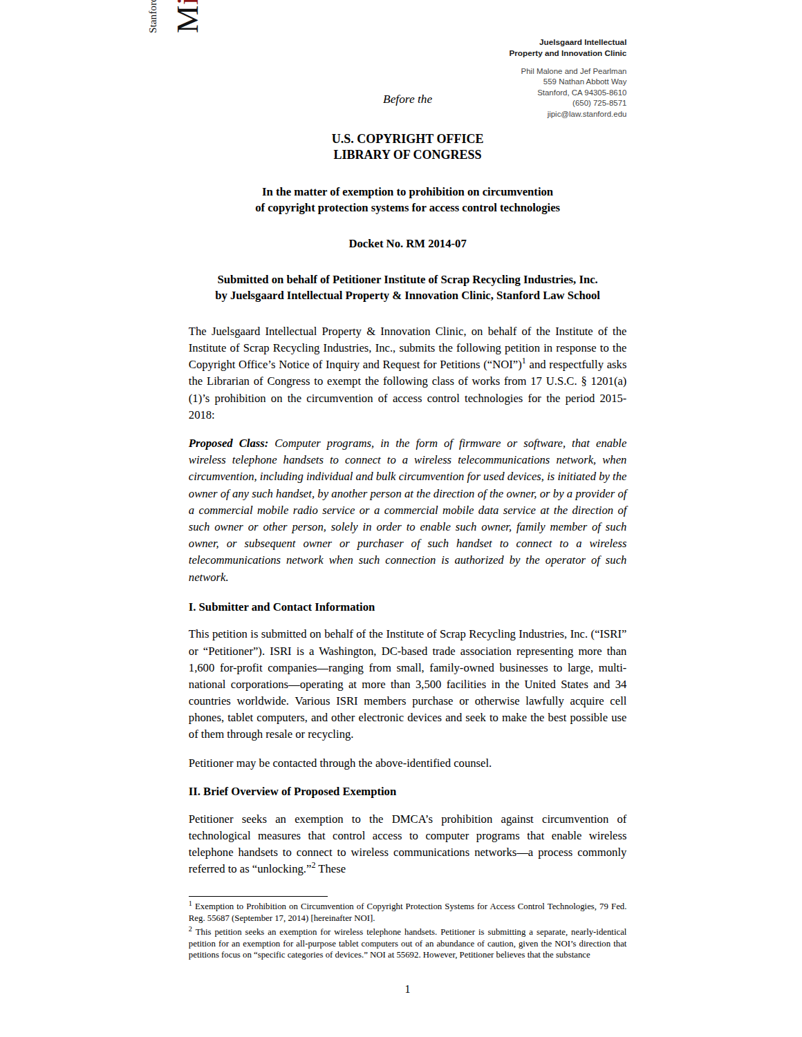MillsLegalClinic
StanfordLawSchool
Juelsgaard Intellectual
Property and Innovation Clinic
Phil Malone and Jef Pearlman
559 Nathan Abbott Way
Stanford, CA 94305-8610
(650) 725-8571
jipic@law.stanford.edu
Before the
U.S. COPYRIGHT OFFICE
LIBRARY OF CONGRESS
In the matter of exemption to prohibition on circumvention
of copyright protection systems for access control technologies
Docket No. RM 2014-07
Submitted on behalf of Petitioner Institute of Scrap Recycling Industries, Inc.
by Juelsgaard Intellectual Property & Innovation Clinic, Stanford Law School
The Juelsgaard Intellectual Property & Innovation Clinic, on behalf of the Institute of the Institute of Scrap Recycling Industries, Inc., submits the following petition in response to the Copyright Office’s Notice of Inquiry and Request for Petitions (“NOI”)1 and respectfully asks the Librarian of Congress to exempt the following class of works from 17 U.S.C. § 1201(a)(1)’s prohibition on the circumvention of access control technologies for the period 2015-2018:
Proposed Class: Computer programs, in the form of firmware or software, that enable wireless telephone handsets to connect to a wireless telecommunications network, when circumvention, including individual and bulk circumvention for used devices, is initiated by the owner of any such handset, by another person at the direction of the owner, or by a provider of a commercial mobile radio service or a commercial mobile data service at the direction of such owner or other person, solely in order to enable such owner, family member of such owner, or subsequent owner or purchaser of such handset to connect to a wireless telecommunications network when such connection is authorized by the operator of such network.
I. Submitter and Contact Information
This petition is submitted on behalf of the Institute of Scrap Recycling Industries, Inc. (“ISRI” or “Petitioner”). ISRI is a Washington, DC-based trade association representing more than 1,600 for-profit companies—ranging from small, family-owned businesses to large, multi-national corporations—operating at more than 3,500 facilities in the United States and 34 countries worldwide. Various ISRI members purchase or otherwise lawfully acquire cell phones, tablet computers, and other electronic devices and seek to make the best possible use of them through resale or recycling.
Petitioner may be contacted through the above-identified counsel.
II. Brief Overview of Proposed Exemption
Petitioner seeks an exemption to the DMCA’s prohibition against circumvention of technological measures that control access to computer programs that enable wireless telephone handsets to connect to wireless communications networks—a process commonly referred to as “unlocking.”2 These
1 Exemption to Prohibition on Circumvention of Copyright Protection Systems for Access Control Technologies, 79 Fed. Reg. 55687 (September 17, 2014) [hereinafter NOI].
2 This petition seeks an exemption for wireless telephone handsets. Petitioner is submitting a separate, nearly-identical petition for an exemption for all-purpose tablet computers out of an abundance of caution, given the NOI’s direction that petitions focus on “specific categories of devices.” NOI at 55692. However, Petitioner believes that the substance
1